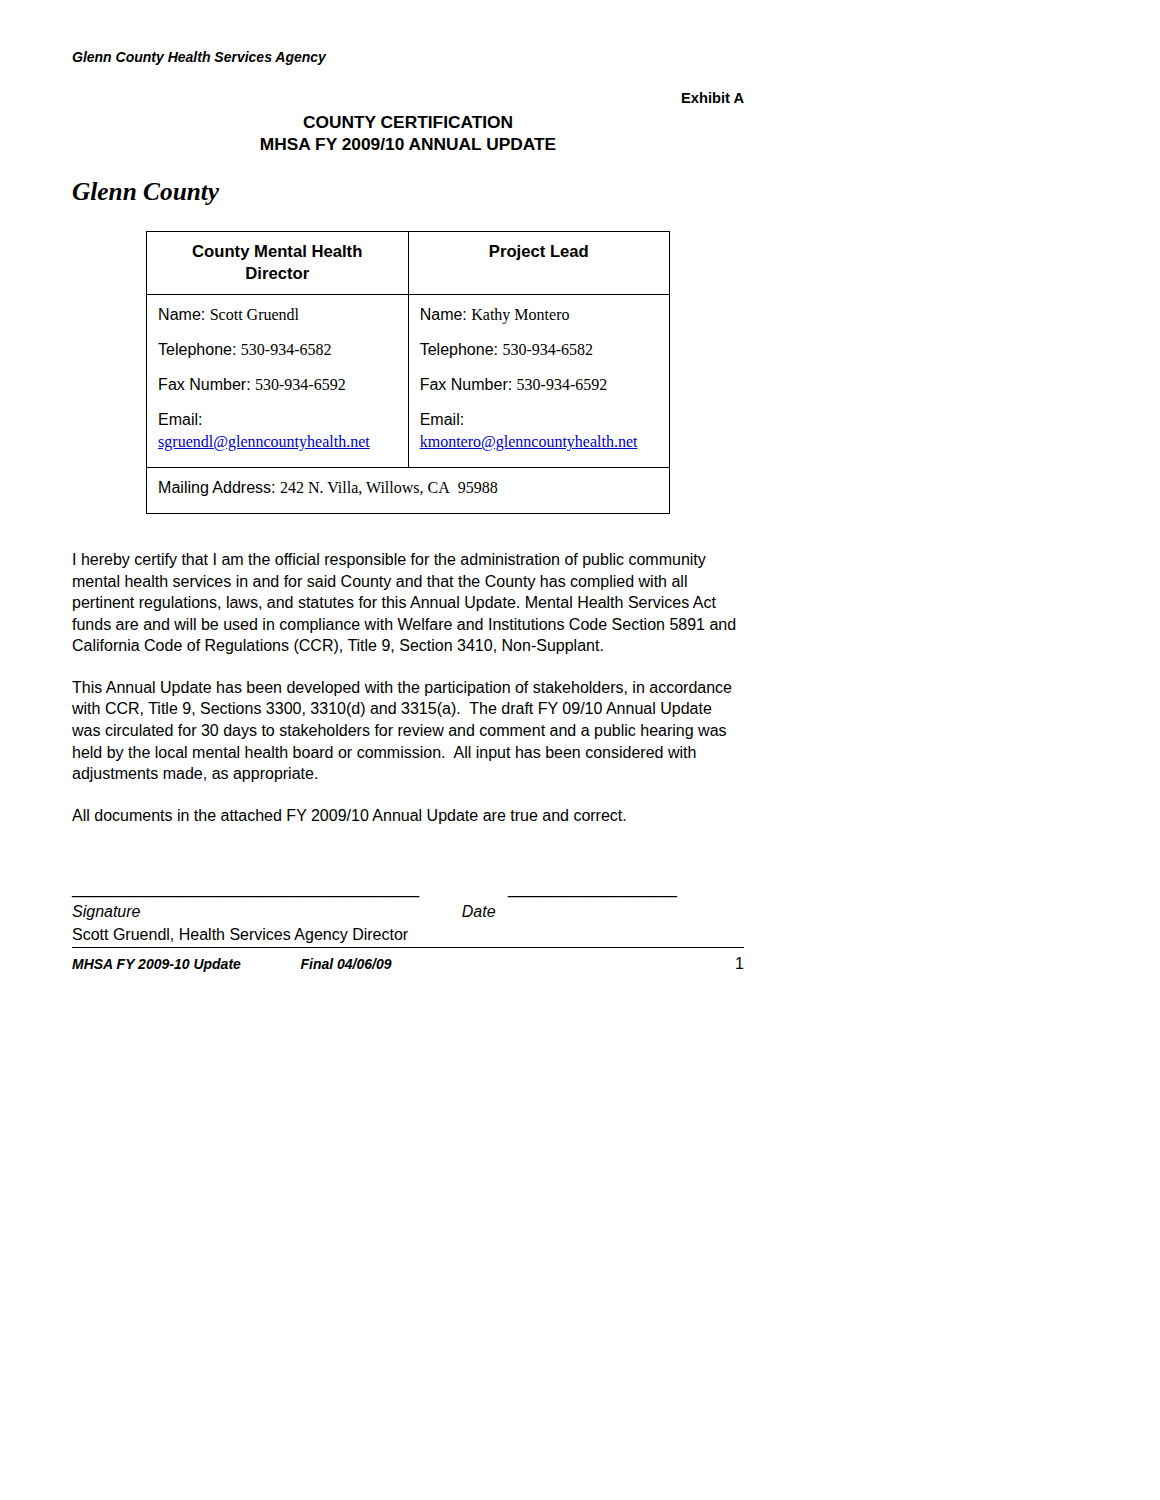Glenn County Health Services Agency
Exhibit A
COUNTY CERTIFICATION
MHSA FY 2009/10 ANNUAL UPDATE
Glenn County
| County Mental Health Director | Project Lead |
| --- | --- |
| Name: Scott Gruendl Telephone: 530-934-6582 Fax Number: 530-934-6592 Email: sgruendl@glenncountyhealth.net | Name: Kathy Montero Telephone: 530-934-6582 Fax Number: 530-934-6592 Email: kmontero@glenncountyhealth.net |
| Mailing Address: 242 N. Villa, Willows, CA 95988 |
I hereby certify that I am the official responsible for the administration of public community mental health services in and for said County and that the County has complied with all pertinent regulations, laws, and statutes for this Annual Update. Mental Health Services Act funds are and will be used in compliance with Welfare and Institutions Code Section 5891 and California Code of Regulations (CCR), Title 9, Section 3410, Non-Supplant.
This Annual Update has been developed with the participation of stakeholders, in accordance with CCR, Title 9, Sections 3300, 3310(d) and 3315(a). The draft FY 09/10 Annual Update was circulated for 30 days to stakeholders for review and comment and a public hearing was held by the local mental health board or commission. All input has been considered with adjustments made, as appropriate.
All documents in the attached FY 2009/10 Annual Update are true and correct.
_______________________________________ ___________________
Signature
Date
Scott Gruendl, Health Services Agency Director
MHSA FY 2009-10 Update
Final 04/06/09
1